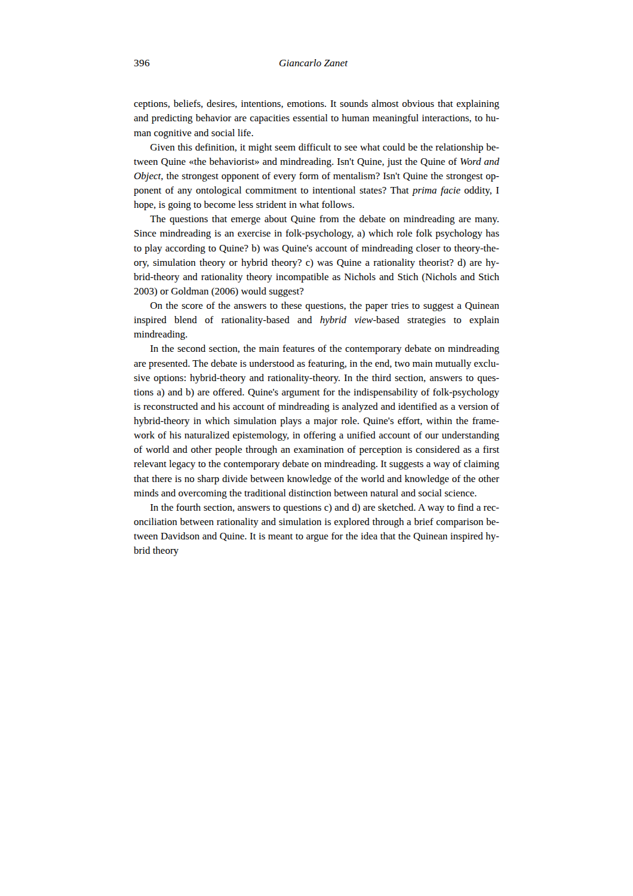396 Giancarlo Zanet
ceptions, beliefs, desires, intentions, emotions. It sounds almost obvious that explaining and predicting behavior are capacities essential to human meaningful interactions, to human cognitive and social life.
Given this definition, it might seem difficult to see what could be the relationship between Quine «the behaviorist» and mindreading. Isn't Quine, just the Quine of Word and Object, the strongest opponent of every form of mentalism? Isn't Quine the strongest opponent of any ontological commitment to intentional states? That prima facie oddity, I hope, is going to become less strident in what follows.
The questions that emerge about Quine from the debate on mindreading are many. Since mindreading is an exercise in folk-psychology, a) which role folk psychology has to play according to Quine? b) was Quine's account of mindreading closer to theory-theory, simulation theory or hybrid theory? c) was Quine a rationality theorist? d) are hybrid-theory and rationality theory incompatible as Nichols and Stich (Nichols and Stich 2003) or Goldman (2006) would suggest?
On the score of the answers to these questions, the paper tries to suggest a Quinean inspired blend of rationality-based and hybrid view-based strategies to explain mindreading.
In the second section, the main features of the contemporary debate on mindreading are presented. The debate is understood as featuring, in the end, two main mutually exclusive options: hybrid-theory and rationality-theory. In the third section, answers to questions a) and b) are offered. Quine's argument for the indispensability of folk-psychology is reconstructed and his account of mindreading is analyzed and identified as a version of hybrid-theory in which simulation plays a major role. Quine's effort, within the framework of his naturalized epistemology, in offering a unified account of our understanding of world and other people through an examination of perception is considered as a first relevant legacy to the contemporary debate on mindreading. It suggests a way of claiming that there is no sharp divide between knowledge of the world and knowledge of the other minds and overcoming the traditional distinction between natural and social science.
In the fourth section, answers to questions c) and d) are sketched. A way to find a reconciliation between rationality and simulation is explored through a brief comparison between Davidson and Quine. It is meant to argue for the idea that the Quinean inspired hybrid theory